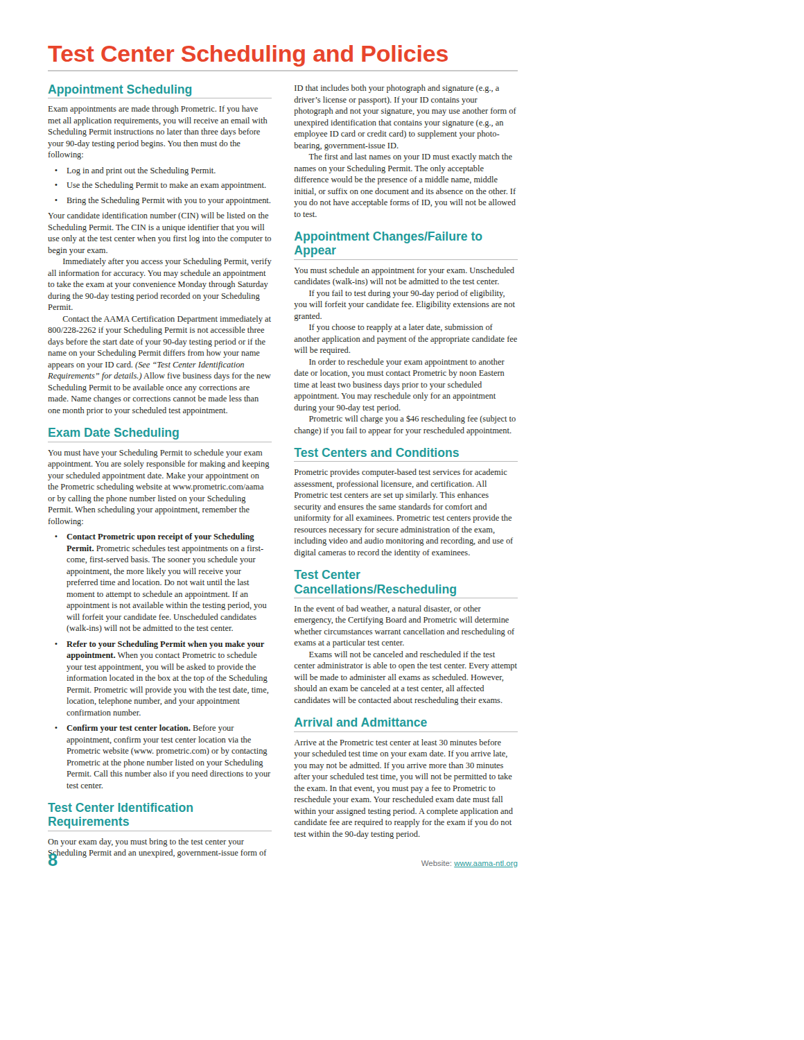Test Center Scheduling and Policies
Appointment Scheduling
Exam appointments are made through Prometric. If you have met all application requirements, you will receive an email with Scheduling Permit instructions no later than three days before your 90-day testing period begins. You then must do the following:
Log in and print out the Scheduling Permit.
Use the Scheduling Permit to make an exam appointment.
Bring the Scheduling Permit with you to your appointment.
Your candidate identification number (CIN) will be listed on the Scheduling Permit. The CIN is a unique identifier that you will use only at the test center when you first log into the computer to begin your exam.
Immediately after you access your Scheduling Permit, verify all information for accuracy. You may schedule an appointment to take the exam at your convenience Monday through Saturday during the 90-day testing period recorded on your Scheduling Permit.
Contact the AAMA Certification Department immediately at 800/228-2262 if your Scheduling Permit is not accessible three days before the start date of your 90-day testing period or if the name on your Scheduling Permit differs from how your name appears on your ID card. (See “Test Center Identification Requirements” for details.) Allow five business days for the new Scheduling Permit to be available once any corrections are made. Name changes or corrections cannot be made less than one month prior to your scheduled test appointment.
Exam Date Scheduling
You must have your Scheduling Permit to schedule your exam appointment. You are solely responsible for making and keeping your scheduled appointment date. Make your appointment on the Prometric scheduling website at www.prometric.com/aama or by calling the phone number listed on your Scheduling Permit. When scheduling your appointment, remember the following:
Contact Prometric upon receipt of your Scheduling Permit. Prometric schedules test appointments on a first-come, first-served basis. The sooner you schedule your appointment, the more likely you will receive your preferred time and location. Do not wait until the last moment to attempt to schedule an appointment. If an appointment is not available within the testing period, you will forfeit your candidate fee. Unscheduled candidates (walk-ins) will not be admitted to the test center.
Refer to your Scheduling Permit when you make your appointment. When you contact Prometric to schedule your test appointment, you will be asked to provide the information located in the box at the top of the Scheduling Permit. Prometric will provide you with the test date, time, location, telephone number, and your appointment confirmation number.
Confirm your test center location. Before your appointment, confirm your test center location via the Prometric website (www. prometric.com) or by contacting Prometric at the phone number listed on your Scheduling Permit. Call this number also if you need directions to your test center.
Test Center Identification Requirements
On your exam day, you must bring to the test center your Scheduling Permit and an unexpired, government-issue form of ID that includes both your photograph and signature (e.g., a driver’s license or passport). If your ID contains your photograph and not your signature, you may use another form of unexpired identification that contains your signature (e.g., an employee ID card or credit card) to supplement your photo-bearing, government-issue ID.
The first and last names on your ID must exactly match the names on your Scheduling Permit. The only acceptable difference would be the presence of a middle name, middle initial, or suffix on one document and its absence on the other. If you do not have acceptable forms of ID, you will not be allowed to test.
Appointment Changes/Failure to Appear
You must schedule an appointment for your exam. Unscheduled candidates (walk-ins) will not be admitted to the test center.
If you fail to test during your 90-day period of eligibility, you will forfeit your candidate fee. Eligibility extensions are not granted.
If you choose to reapply at a later date, submission of another application and payment of the appropriate candidate fee will be required.
In order to reschedule your exam appointment to another date or location, you must contact Prometric by noon Eastern time at least two business days prior to your scheduled appointment. You may reschedule only for an appointment during your 90-day test period.
Prometric will charge you a $46 rescheduling fee (subject to change) if you fail to appear for your rescheduled appointment.
Test Centers and Conditions
Prometric provides computer-based test services for academic assessment, professional licensure, and certification. All Prometric test centers are set up similarly. This enhances security and ensures the same standards for comfort and uniformity for all examinees. Prometric test centers provide the resources necessary for secure administration of the exam, including video and audio monitoring and recording, and use of digital cameras to record the identity of examinees.
Test Center Cancellations/Rescheduling
In the event of bad weather, a natural disaster, or other emergency, the Certifying Board and Prometric will determine whether circumstances warrant cancellation and rescheduling of exams at a particular test center.
Exams will not be canceled and rescheduled if the test center administrator is able to open the test center. Every attempt will be made to administer all exams as scheduled. However, should an exam be canceled at a test center, all affected candidates will be contacted about rescheduling their exams.
Arrival and Admittance
Arrive at the Prometric test center at least 30 minutes before your scheduled test time on your exam date. If you arrive late, you may not be admitted. If you arrive more than 30 minutes after your scheduled test time, you will not be permitted to take the exam. In that event, you must pay a fee to Prometric to reschedule your exam. Your rescheduled exam date must fall within your assigned testing period. A complete application and candidate fee are required to reapply for the exam if you do not test within the 90-day testing period.
8
Website: www.aama-ntl.org